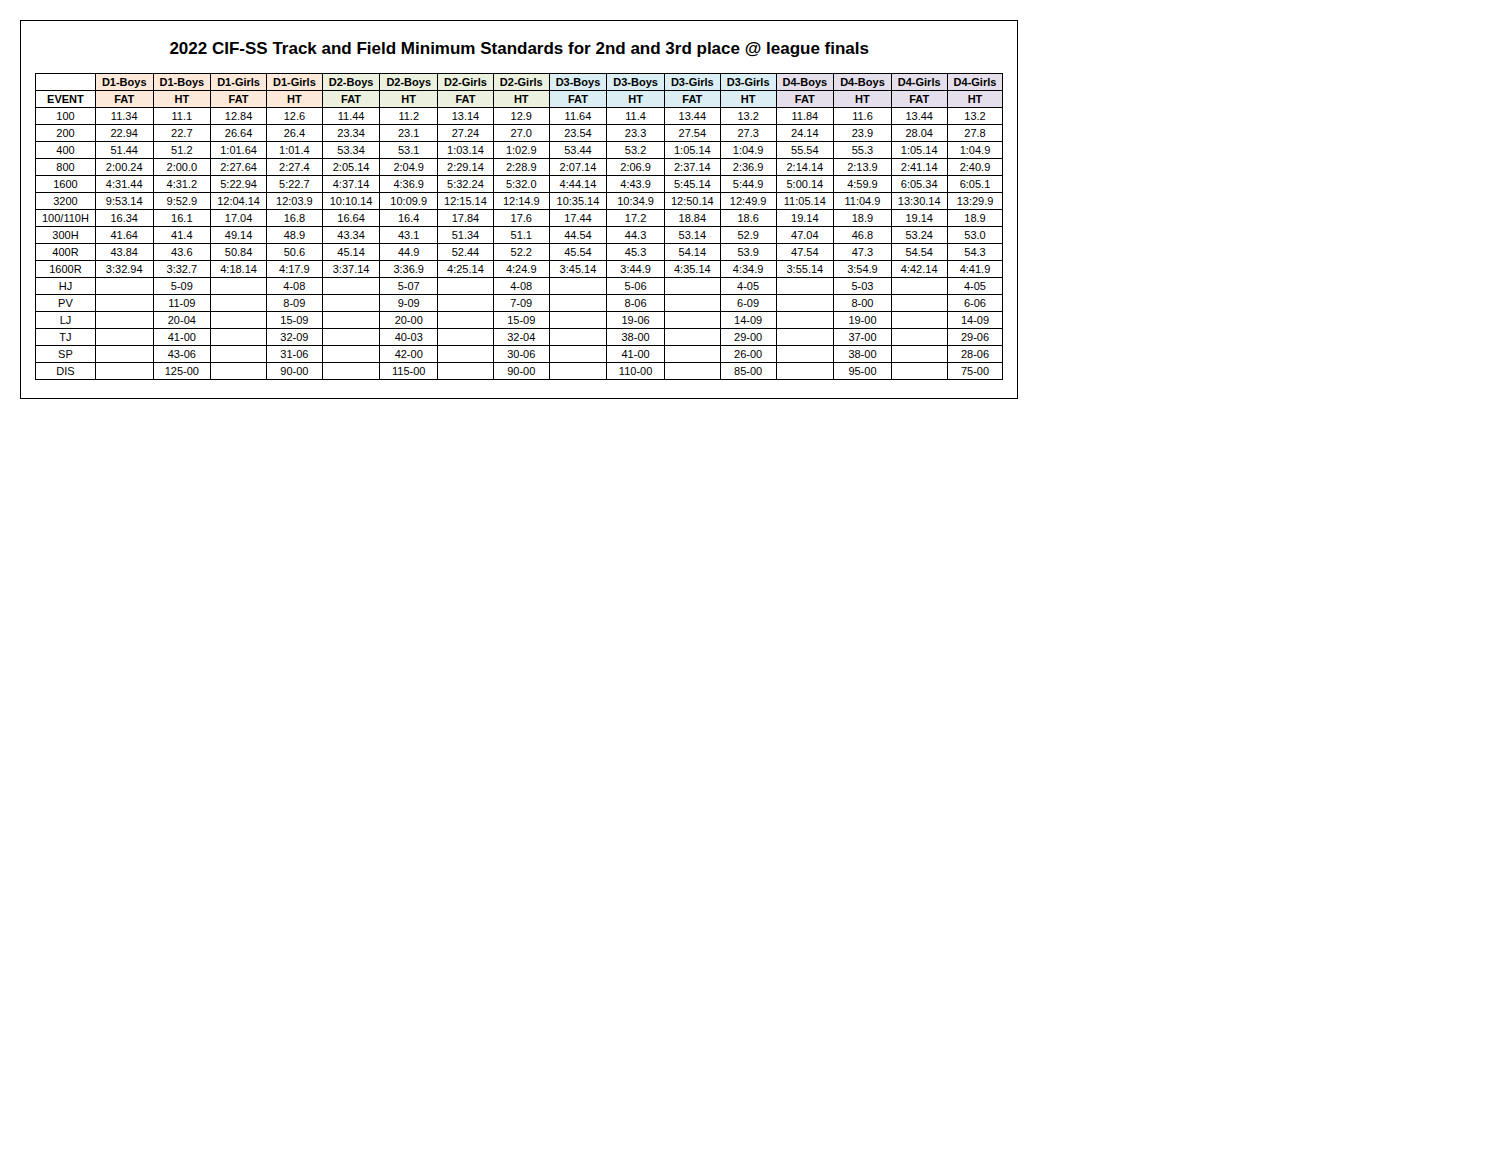2022 CIF-SS Track and Field Minimum Standards for 2nd and 3rd place @ league finals
| | D1-Boys | D1-Boys | D1-Girls | D1-Girls | D2-Boys | D2-Boys | D2-Girls | D2-Girls | D3-Boys | D3-Boys | D3-Girls | D3-Girls | D4-Boys | D4-Boys | D4-Girls | D4-Girls |
| --- | --- | --- | --- | --- | --- | --- | --- | --- | --- | --- | --- | --- | --- | --- | --- | --- |
| EVENT | FAT | HT | FAT | HT | FAT | HT | FAT | HT | FAT | HT | FAT | HT | FAT | HT | FAT | HT |
| 100 | 11.34 | 11.1 | 12.84 | 12.6 | 11.44 | 11.2 | 13.14 | 12.9 | 11.64 | 11.4 | 13.44 | 13.2 | 11.84 | 11.6 | 13.44 | 13.2 |
| 200 | 22.94 | 22.7 | 26.64 | 26.4 | 23.34 | 23.1 | 27.24 | 27.0 | 23.54 | 23.3 | 27.54 | 27.3 | 24.14 | 23.9 | 28.04 | 27.8 |
| 400 | 51.44 | 51.2 | 1:01.64 | 1:01.4 | 53.34 | 53.1 | 1:03.14 | 1:02.9 | 53.44 | 53.2 | 1:05.14 | 1:04.9 | 55.54 | 55.3 | 1:05.14 | 1:04.9 |
| 800 | 2:00.24 | 2:00.0 | 2:27.64 | 2:27.4 | 2:05.14 | 2:04.9 | 2:29.14 | 2:28.9 | 2:07.14 | 2:06.9 | 2:37.14 | 2:36.9 | 2:14.14 | 2:13.9 | 2:41.14 | 2:40.9 |
| 1600 | 4:31.44 | 4:31.2 | 5:22.94 | 5:22.7 | 4:37.14 | 4:36.9 | 5:32.24 | 5:32.0 | 4:44.14 | 4:43.9 | 5:45.14 | 5:44.9 | 5:00.14 | 4:59.9 | 6:05.34 | 6:05.1 |
| 3200 | 9:53.14 | 9:52.9 | 12:04.14 | 12:03.9 | 10:10.14 | 10:09.9 | 12:15.14 | 12:14.9 | 10:35.14 | 10:34.9 | 12:50.14 | 12:49.9 | 11:05.14 | 11:04.9 | 13:30.14 | 13:29.9 |
| 100/110H | 16.34 | 16.1 | 17.04 | 16.8 | 16.64 | 16.4 | 17.84 | 17.6 | 17.44 | 17.2 | 18.84 | 18.6 | 19.14 | 18.9 | 19.14 | 18.9 |
| 300H | 41.64 | 41.4 | 49.14 | 48.9 | 43.34 | 43.1 | 51.34 | 51.1 | 44.54 | 44.3 | 53.14 | 52.9 | 47.04 | 46.8 | 53.24 | 53.0 |
| 400R | 43.84 | 43.6 | 50.84 | 50.6 | 45.14 | 44.9 | 52.44 | 52.2 | 45.54 | 45.3 | 54.14 | 53.9 | 47.54 | 47.3 | 54.54 | 54.3 |
| 1600R | 3:32.94 | 3:32.7 | 4:18.14 | 4:17.9 | 3:37.14 | 3:36.9 | 4:25.14 | 4:24.9 | 3:45.14 | 3:44.9 | 4:35.14 | 4:34.9 | 3:55.14 | 3:54.9 | 4:42.14 | 4:41.9 |
| HJ | | 5-09 | | 4-08 | | 5-07 | | 4-08 | | 5-06 | | 4-05 | | 5-03 | | 4-05 |
| PV | | 11-09 | | 8-09 | | 9-09 | | 7-09 | | 8-06 | | 6-09 | | 8-00 | | 6-06 |
| LJ | | 20-04 | | 15-09 | | 20-00 | | 15-09 | | 19-06 | | 14-09 | | 19-00 | | 14-09 |
| TJ | | 41-00 | | 32-09 | | 40-03 | | 32-04 | | 38-00 | | 29-00 | | 37-00 | | 29-06 |
| SP | | 43-06 | | 31-06 | | 42-00 | | 30-06 | | 41-00 | | 26-00 | | 38-00 | | 28-06 |
| DIS | | 125-00 | | 90-00 | | 115-00 | | 90-00 | | 110-00 | | 85-00 | | 95-00 | | 75-00 |